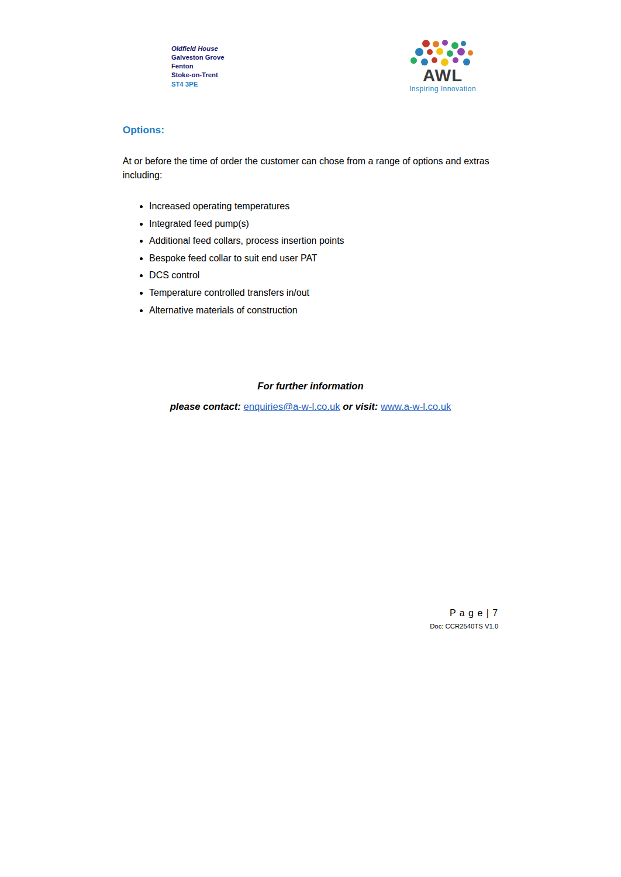Oldfield House
Galveston Grove
Fenton
Stoke-on-Trent
ST4 3PE
AWL
Inspiring Innovation
Options:
At or before the time of order the customer can chose from a range of options and extras including:
Increased operating temperatures
Integrated feed pump(s)
Additional feed collars, process insertion points
Bespoke feed collar to suit end user PAT
DCS control
Temperature controlled transfers in/out
Alternative materials of construction
For further information
please contact: enquiries@a-w-l.co.uk or visit: www.a-w-l.co.uk
P a g e | 7
Doc: CCR2540TS V1.0